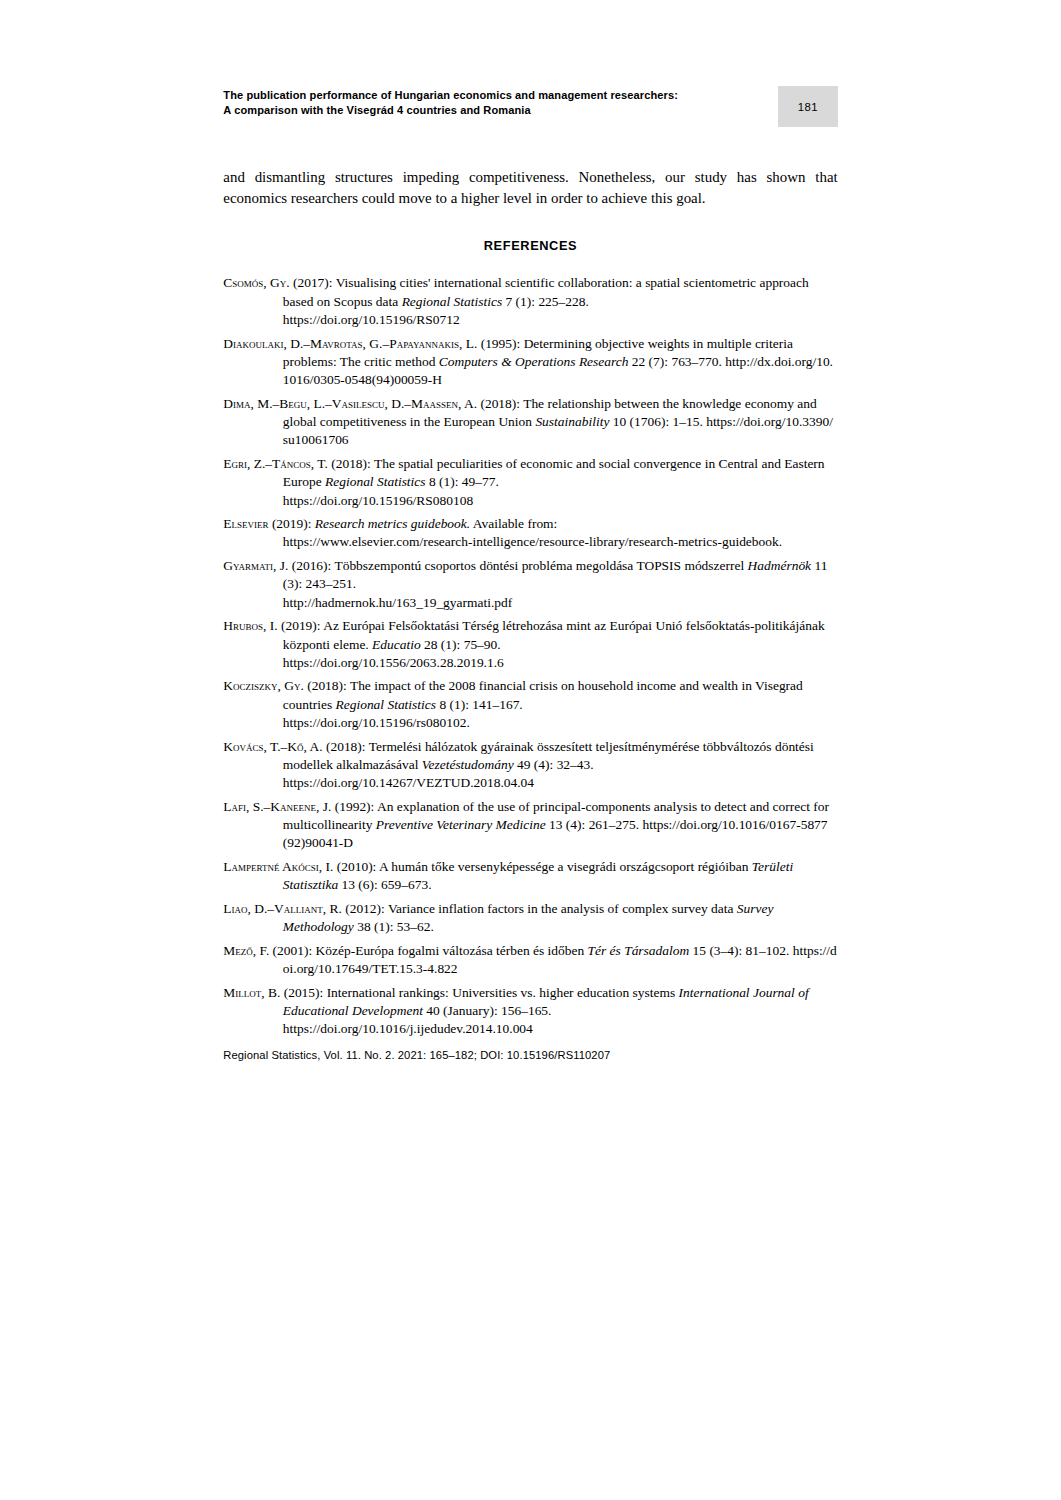The publication performance of Hungarian economics and management researchers:
A comparison with the Visegrád 4 countries and Romania
181
and dismantling structures impeding competitiveness. Nonetheless, our study has shown that economics researchers could move to a higher level in order to achieve this goal.
REFERENCES
Csomós, Gy. (2017): Visualising cities' international scientific collaboration: a spatial scientometric approach based on Scopus data Regional Statistics 7 (1): 225–228.
https://doi.org/10.15196/RS0712
Diakoulaki, D.–Mavrotas, G.–Papayannakis, L. (1995): Determining objective weights in multiple criteria problems: The critic method Computers & Operations Research 22 (7): 763–770. http://dx.doi.org/10.1016/0305-0548(94)00059-H
Dima, M.–Begu, L.–Vasilescu, D.–Maassen, A. (2018): The relationship between the knowledge economy and global competitiveness in the European Union Sustainability 10 (1706): 1–15. https://doi.org/10.3390/su10061706
Egri, Z.–Táncos, T. (2018): The spatial peculiarities of economic and social convergence in Central and Eastern Europe Regional Statistics 8 (1): 49–77.
https://doi.org/10.15196/RS080108
Elsevier (2019): Research metrics guidebook. Available from:
https://www.elsevier.com/research-intelligence/resource-library/research-metrics-guidebook.
Gyarmati, J. (2016): Többszempontú csoportos döntési probléma megoldása TOPSIS módszerrel Hadmérnök 11 (3): 243–251.
http://hadmernok.hu/163_19_gyarmati.pdf
Hrubos, I. (2019): Az Európai Felsőoktatási Térség létrehozása mint az Európai Unió felsőoktatás-politikájának központi eleme. Educatio 28 (1): 75–90.
https://doi.org/10.1556/2063.28.2019.1.6
Kocziszky, Gy. (2018): The impact of the 2008 financial crisis on household income and wealth in Visegrad countries Regional Statistics 8 (1): 141–167.
https://doi.org/10.15196/rs080102.
Kovács, T.–Kő, A. (2018): Termelési hálózatok gyárainak összesített teljesítménymérése többváltozós döntési modellek alkalmazásával Vezetéstudomány 49 (4): 32–43.
https://doi.org/10.14267/VEZTUD.2018.04.04
Lafi, S.–Kaneene, J. (1992): An explanation of the use of principal-components analysis to detect and correct for multicollinearity Preventive Veterinary Medicine 13 (4): 261–275. https://doi.org/10.1016/0167-5877(92)90041-D
Lampertné Akócsi, I. (2010): A humán tőke versenyképessége a visegrádi országcsoport régióiban Területi Statisztika 13 (6): 659–673.
Liao, D.–Valliant, R. (2012): Variance inflation factors in the analysis of complex survey data Survey Methodology 38 (1): 53–62.
Mező, F. (2001): Közép-Európa fogalmi változása térben és időben Tér és Társadalom 15 (3–4): 81–102. https://doi.org/10.17649/TET.15.3-4.822
Millot, B. (2015): International rankings: Universities vs. higher education systems International Journal of Educational Development 40 (January): 156–165.
https://doi.org/10.1016/j.ijedudev.2014.10.004
Regional Statistics, Vol. 11. No. 2. 2021: 165–182; DOI: 10.15196/RS110207